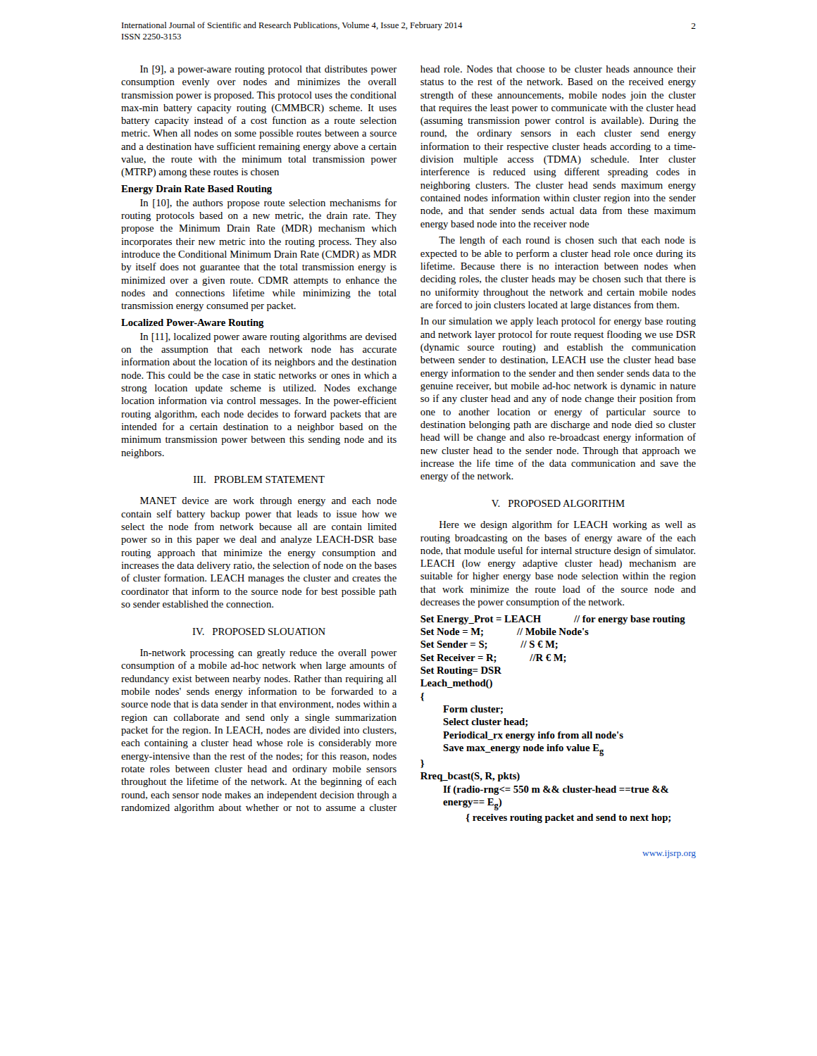International Journal of Scientific and Research Publications, Volume 4, Issue 2, February 2014
ISSN 2250-3153
2
In [9], a power-aware routing protocol that distributes power consumption evenly over nodes and minimizes the overall transmission power is proposed. This protocol uses the conditional max-min battery capacity routing (CMMBCR) scheme. It uses battery capacity instead of a cost function as a route selection metric. When all nodes on some possible routes between a source and a destination have sufficient remaining energy above a certain value, the route with the minimum total transmission power (MTRP) among these routes is chosen
Energy Drain Rate Based Routing
In [10], the authors propose route selection mechanisms for routing protocols based on a new metric, the drain rate. They propose the Minimum Drain Rate (MDR) mechanism which incorporates their new metric into the routing process. They also introduce the Conditional Minimum Drain Rate (CMDR) as MDR by itself does not guarantee that the total transmission energy is minimized over a given route. CDMR attempts to enhance the nodes and connections lifetime while minimizing the total transmission energy consumed per packet.
Localized Power-Aware Routing
In [11], localized power aware routing algorithms are devised on the assumption that each network node has accurate information about the location of its neighbors and the destination node. This could be the case in static networks or ones in which a strong location update scheme is utilized. Nodes exchange location information via control messages. In the power-efficient routing algorithm, each node decides to forward packets that are intended for a certain destination to a neighbor based on the minimum transmission power between this sending node and its neighbors.
III. Problem Statement
MANET device are work through energy and each node contain self battery backup power that leads to issue how we select the node from network because all are contain limited power so in this paper we deal and analyze LEACH-DSR base routing approach that minimize the energy consumption and increases the data delivery ratio, the selection of node on the bases of cluster formation. LEACH manages the cluster and creates the coordinator that inform to the source node for best possible path so sender established the connection.
IV. Proposed Slouation
In-network processing can greatly reduce the overall power consumption of a mobile ad-hoc network when large amounts of redundancy exist between nearby nodes. Rather than requiring all mobile nodes' sends energy information to be forwarded to a source node that is data sender in that environment, nodes within a region can collaborate and send only a single summarization packet for the region. In LEACH, nodes are divided into clusters, each containing a cluster head whose role is considerably more energy-intensive than the rest of the nodes; for this reason, nodes rotate roles between cluster head and ordinary mobile sensors throughout the lifetime of the network. At the beginning of each round, each sensor node makes an independent decision through a randomized algorithm about whether or not to assume a cluster head role. Nodes that choose to be cluster heads announce their status to the rest of the network. Based on the received energy strength of these announcements, mobile nodes join the cluster that requires the least power to communicate with the cluster head (assuming transmission power control is available). During the round, the ordinary sensors in each cluster send energy information to their respective cluster heads according to a time-division multiple access (TDMA) schedule. Inter cluster interference is reduced using different spreading codes in neighboring clusters. The cluster head sends maximum energy contained nodes information within cluster region into the sender node, and that sender sends actual data from these maximum energy based node into the receiver node
The length of each round is chosen such that each node is expected to be able to perform a cluster head role once during its lifetime. Because there is no interaction between nodes when deciding roles, the cluster heads may be chosen such that there is no uniformity throughout the network and certain mobile nodes are forced to join clusters located at large distances from them.
In our simulation we apply leach protocol for energy base routing and network layer protocol for route request flooding we use DSR (dynamic source routing) and establish the communication between sender to destination, LEACH use the cluster head base energy information to the sender and then sender sends data to the genuine receiver, but mobile ad-hoc network is dynamic in nature so if any cluster head and any of node change their position from one to another location or energy of particular source to destination belonging path are discharge and node died so cluster head will be change and also re-broadcast energy information of new cluster head to the sender node. Through that approach we increase the life time of the data communication and save the energy of the network.
V. Proposed Algorithm
Here we design algorithm for LEACH working as well as routing broadcasting on the bases of energy aware of the each node, that module useful for internal structure design of simulator. LEACH (low energy adaptive cluster head) mechanism are suitable for higher energy base node selection within the region that work minimize the route load of the source node and decreases the power consumption of the network.
Set Energy_Prot = LEACH // for energy base routing
Set Node = M; // Mobile Node's
Set Sender = S; // S € M;
Set Receiver = R; //R € M;
Set Routing= DSR
Leach_method()
{
Form cluster;
Select cluster head;
Periodical_rx energy info from all node's
Save max_energy node info value Eg
}
Rreq_bcast(S, R, pkts)
If (radio-rng<= 550 m && cluster-head ==true && energy== Eg)
{ receives routing packet and send to next hop;
www.ijsrp.org